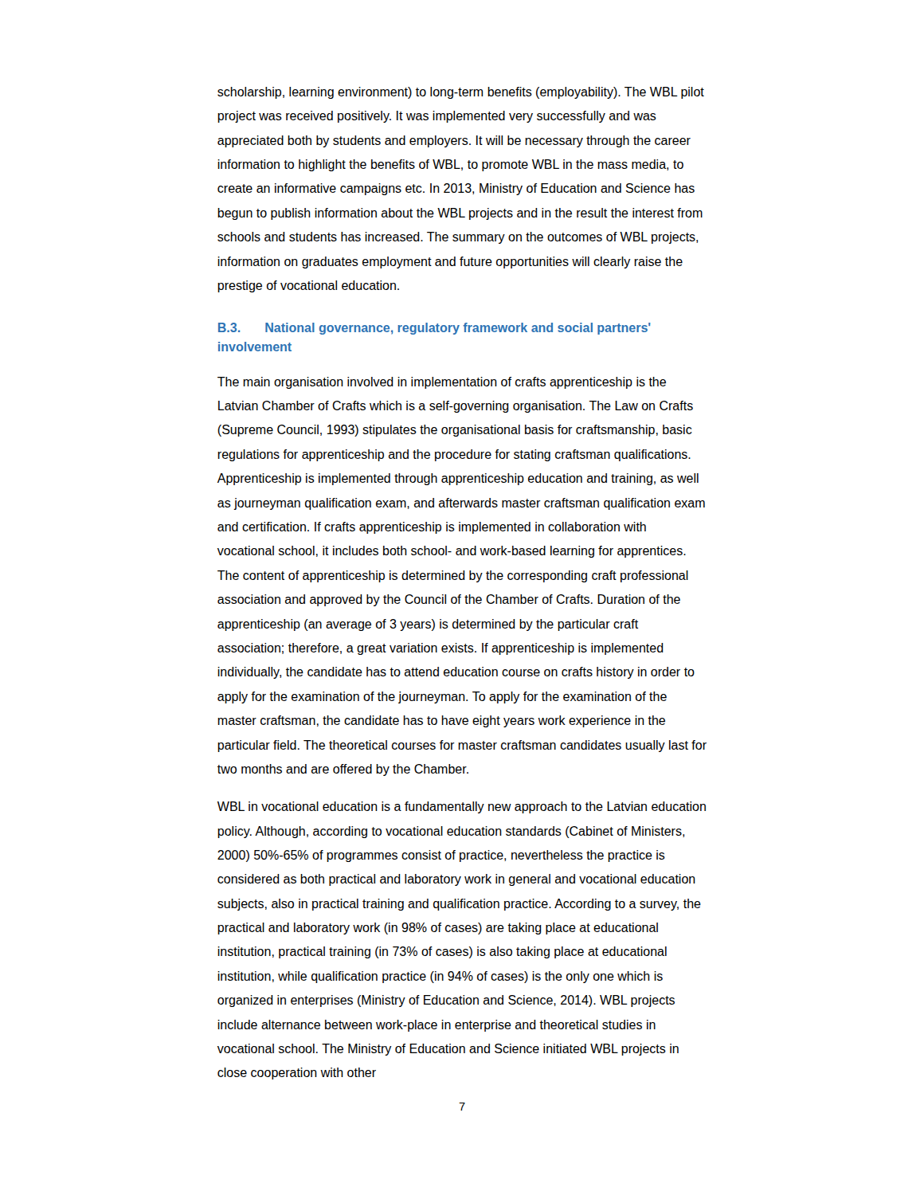scholarship, learning environment) to long-term benefits (employability). The WBL pilot project was received positively. It was implemented very successfully and was appreciated both by students and employers. It will be necessary through the career information to highlight the benefits of WBL, to promote WBL in the mass media, to create an informative campaigns etc. In 2013, Ministry of Education and Science has begun to publish information about the WBL projects and in the result the interest from schools and students has increased. The summary on the outcomes of WBL projects, information on graduates employment and future opportunities will clearly raise the prestige of vocational education.
B.3. National governance, regulatory framework and social partners' involvement
The main organisation involved in implementation of crafts apprenticeship is the Latvian Chamber of Crafts which is a self-governing organisation. The Law on Crafts (Supreme Council, 1993) stipulates the organisational basis for craftsmanship, basic regulations for apprenticeship and the procedure for stating craftsman qualifications. Apprenticeship is implemented through apprenticeship education and training, as well as journeyman qualification exam, and afterwards master craftsman qualification exam and certification. If crafts apprenticeship is implemented in collaboration with vocational school, it includes both school- and work-based learning for apprentices. The content of apprenticeship is determined by the corresponding craft professional association and approved by the Council of the Chamber of Crafts. Duration of the apprenticeship (an average of 3 years) is determined by the particular craft association; therefore, a great variation exists. If apprenticeship is implemented individually, the candidate has to attend education course on crafts history in order to apply for the examination of the journeyman. To apply for the examination of the master craftsman, the candidate has to have eight years work experience in the particular field. The theoretical courses for master craftsman candidates usually last for two months and are offered by the Chamber.
WBL in vocational education is a fundamentally new approach to the Latvian education policy. Although, according to vocational education standards (Cabinet of Ministers, 2000) 50%-65% of programmes consist of practice, nevertheless the practice is considered as both practical and laboratory work in general and vocational education subjects, also in practical training and qualification practice. According to a survey, the practical and laboratory work (in 98% of cases) are taking place at educational institution, practical training (in 73% of cases) is also taking place at educational institution, while qualification practice (in 94% of cases) is the only one which is organized in enterprises (Ministry of Education and Science, 2014). WBL projects include alternance between work-place in enterprise and theoretical studies in vocational school. The Ministry of Education and Science initiated WBL projects in close cooperation with other
7